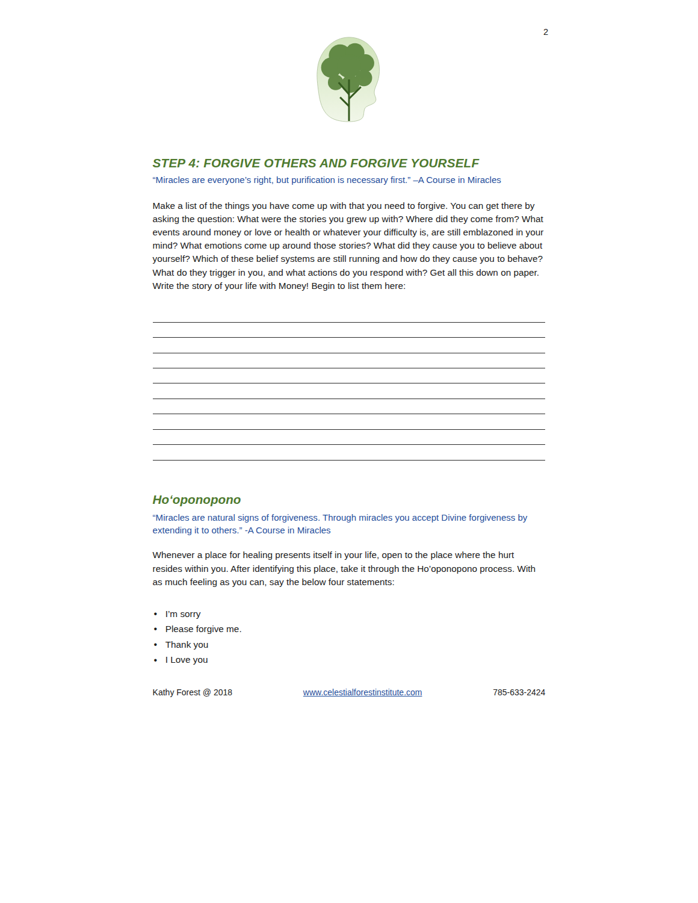2
STEP 4: FORGIVE OTHERS AND FORGIVE YOURSELF
“Miracles are everyone’s right, but purification is necessary first.” –A Course in Miracles
Make a list of the things you have come up with that you need to forgive. You can get there by asking the question: What were the stories you grew up with? Where did they come from? What events around money or love or health or whatever your difficulty is, are still emblazoned in your mind? What emotions come up around those stories? What did they cause you to believe about yourself? Which of these belief systems are still running and how do they cause you to behave? What do they trigger in you, and what actions do you respond with? Get all this down on paper. Write the story of your life with Money! Begin to list them here:
Ho‘oponopono
“Miracles are natural signs of forgiveness. Through miracles you accept Divine forgiveness by extending it to others.” -A Course in Miracles
Whenever a place for healing presents itself in your life, open to the place where the hurt resides within you. After identifying this place, take it through the Ho’oponopono process. With as much feeling as you can, say the below four statements:
I’m sorry
Please forgive me.
Thank you
I Love you
Kathy Forest @ 2018
www.celestialforestinstitute.com
785-633-2424